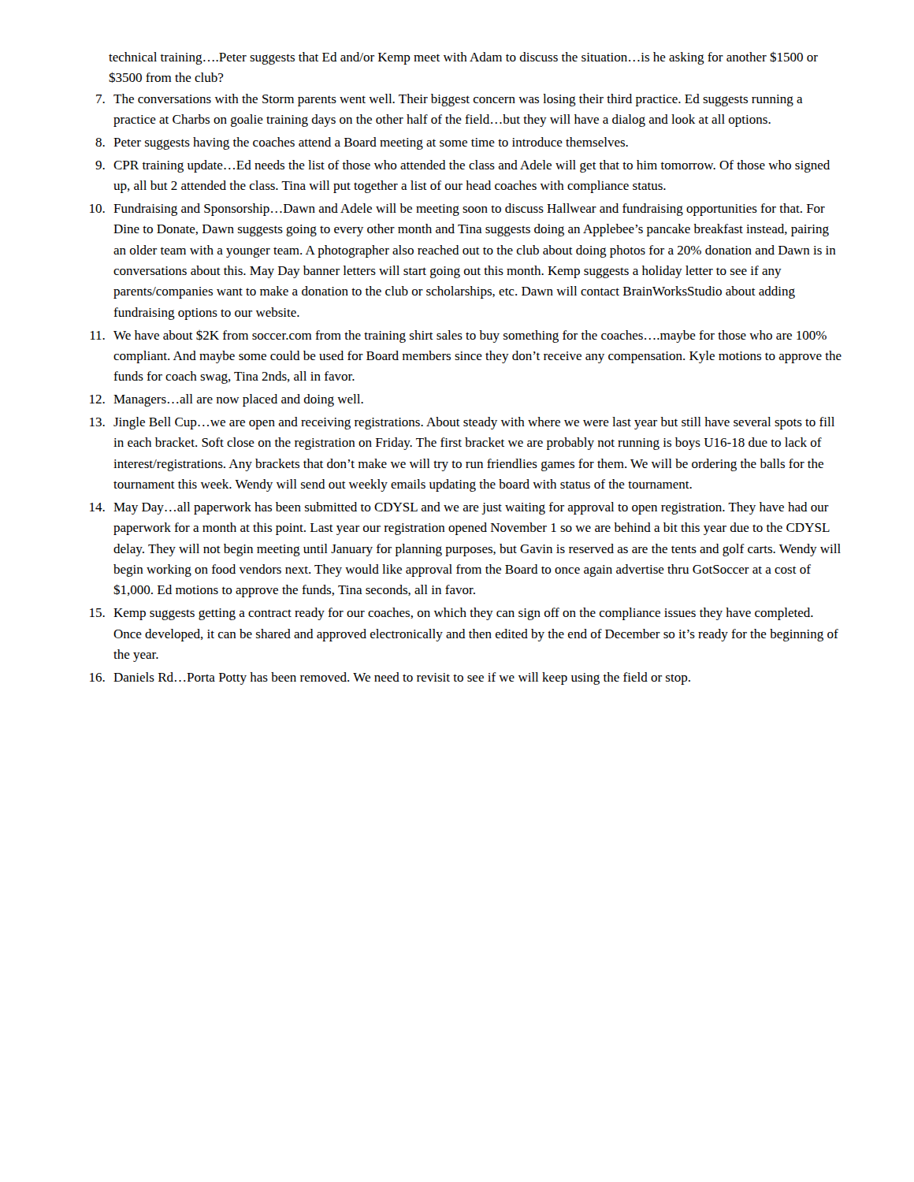technical training….Peter suggests that Ed and/or Kemp meet with Adam to discuss the situation…is he asking for another $1500 or $3500 from the club?
The conversations with the Storm parents went well. Their biggest concern was losing their third practice. Ed suggests running a practice at Charbs on goalie training days on the other half of the field…but they will have a dialog and look at all options.
Peter suggests having the coaches attend a Board meeting at some time to introduce themselves.
CPR training update…Ed needs the list of those who attended the class and Adele will get that to him tomorrow. Of those who signed up, all but 2 attended the class. Tina will put together a list of our head coaches with compliance status.
Fundraising and Sponsorship…Dawn and Adele will be meeting soon to discuss Hallwear and fundraising opportunities for that. For Dine to Donate, Dawn suggests going to every other month and Tina suggests doing an Applebee’s pancake breakfast instead, pairing an older team with a younger team. A photographer also reached out to the club about doing photos for a 20% donation and Dawn is in conversations about this. May Day banner letters will start going out this month. Kemp suggests a holiday letter to see if any parents/companies want to make a donation to the club or scholarships, etc. Dawn will contact BrainWorksStudio about adding fundraising options to our website.
We have about $2K from soccer.com from the training shirt sales to buy something for the coaches….maybe for those who are 100% compliant. And maybe some could be used for Board members since they don’t receive any compensation. Kyle motions to approve the funds for coach swag, Tina 2nds, all in favor.
Managers…all are now placed and doing well.
Jingle Bell Cup…we are open and receiving registrations. About steady with where we were last year but still have several spots to fill in each bracket. Soft close on the registration on Friday. The first bracket we are probably not running is boys U16-18 due to lack of interest/registrations. Any brackets that don’t make we will try to run friendlies games for them. We will be ordering the balls for the tournament this week. Wendy will send out weekly emails updating the board with status of the tournament.
May Day…all paperwork has been submitted to CDYSL and we are just waiting for approval to open registration. They have had our paperwork for a month at this point. Last year our registration opened November 1 so we are behind a bit this year due to the CDYSL delay. They will not begin meeting until January for planning purposes, but Gavin is reserved as are the tents and golf carts. Wendy will begin working on food vendors next. They would like approval from the Board to once again advertise thru GotSoccer at a cost of $1,000. Ed motions to approve the funds, Tina seconds, all in favor.
Kemp suggests getting a contract ready for our coaches, on which they can sign off on the compliance issues they have completed. Once developed, it can be shared and approved electronically and then edited by the end of December so it’s ready for the beginning of the year.
Daniels Rd…Porta Potty has been removed. We need to revisit to see if we will keep using the field or stop.